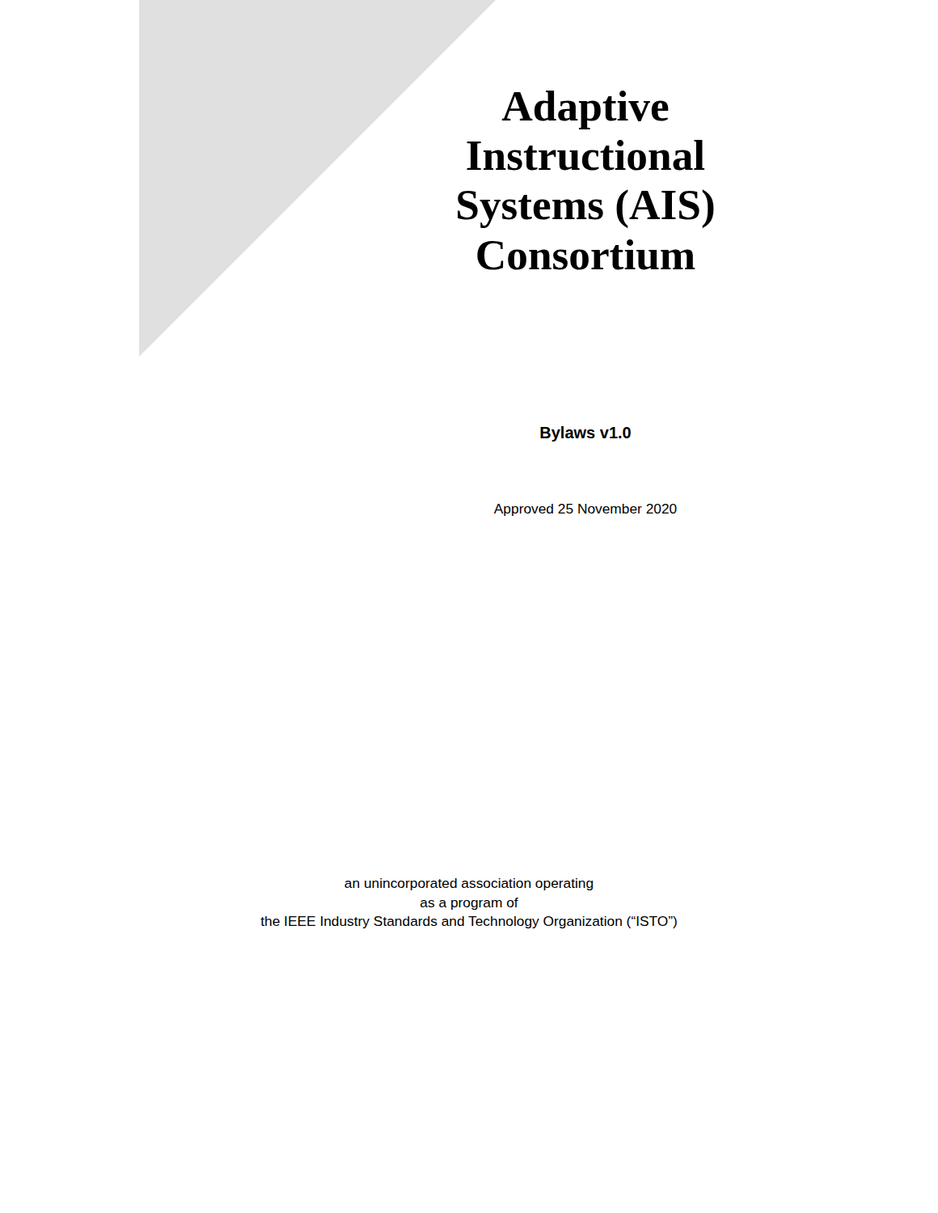Adaptive
Instructional
Systems (AIS)
Consortium
Bylaws v1.0
Approved 25 November 2020
an unincorporated association operating
as a program of
the IEEE Industry Standards and Technology Organization (“ISTO”)